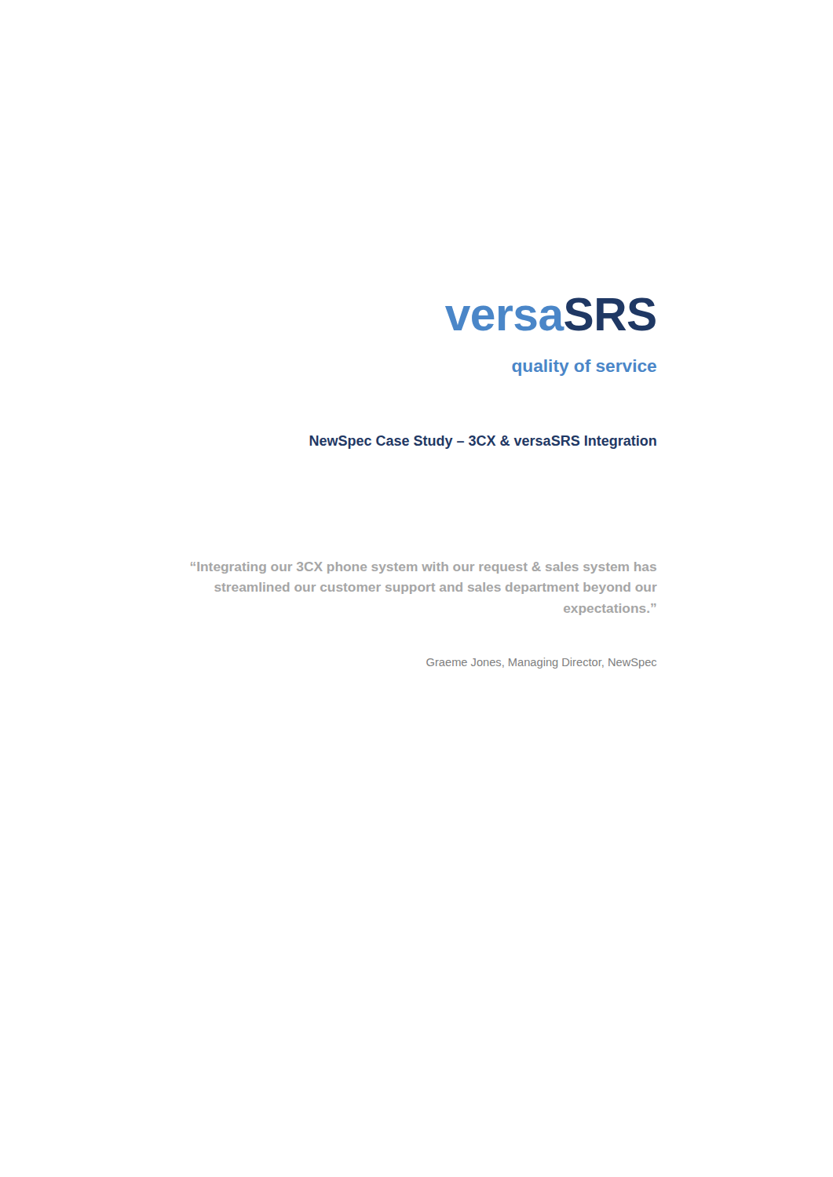versa SRS
quality of service
NewSpec Case Study – 3CX & versaSRS Integration
“Integrating our 3CX phone system with our request & sales system has streamlined our customer support and sales department beyond our expectations.”
Graeme Jones, Managing Director, NewSpec